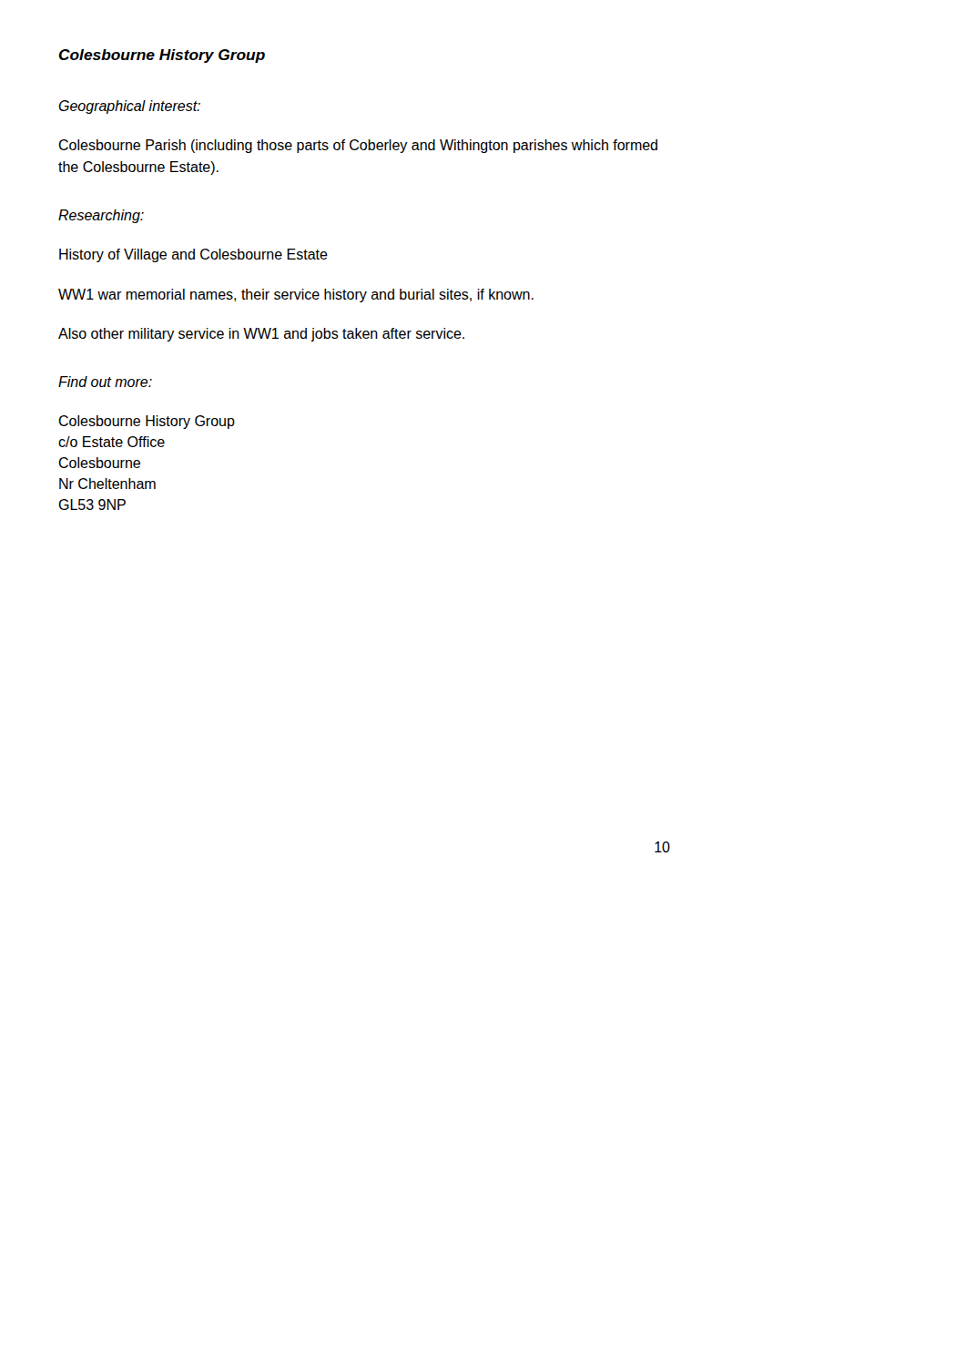Colesbourne History Group
Geographical interest:
Colesbourne Parish (including those parts of Coberley and Withington parishes which formed the Colesbourne Estate).
Researching:
History of Village and Colesbourne Estate
WW1 war memorial names, their service history and burial sites, if known.
Also other military service in WW1 and jobs taken after service.
Find out more:
Colesbourne History Group
c/o Estate Office
Colesbourne
Nr Cheltenham
GL53 9NP
10